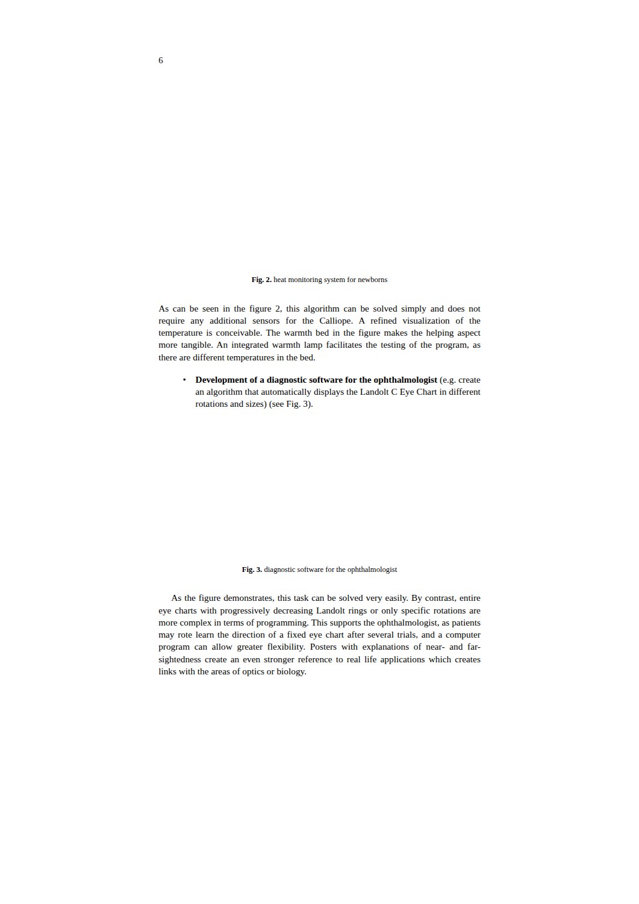6
Fig. 2. heat monitoring system for newborns
As can be seen in the figure 2, this algorithm can be solved simply and does not require any additional sensors for the Calliope. A refined visualization of the temperature is conceivable. The warmth bed in the figure makes the helping aspect more tangible. An integrated warmth lamp facilitates the testing of the program, as there are different temperatures in the bed.
Development of a diagnostic software for the ophthalmologist (e.g. create an algorithm that automatically displays the Landolt C Eye Chart in different rotations and sizes) (see Fig. 3).
Fig. 3. diagnostic software for the ophthalmologist
As the figure demonstrates, this task can be solved very easily. By contrast, entire eye charts with progressively decreasing Landolt rings or only specific rotations are more complex in terms of programming. This supports the ophthalmologist, as patients may rote learn the direction of a fixed eye chart after several trials, and a computer program can allow greater flexibility. Posters with explanations of near- and far-sightedness create an even stronger reference to real life applications which creates links with the areas of optics or biology.